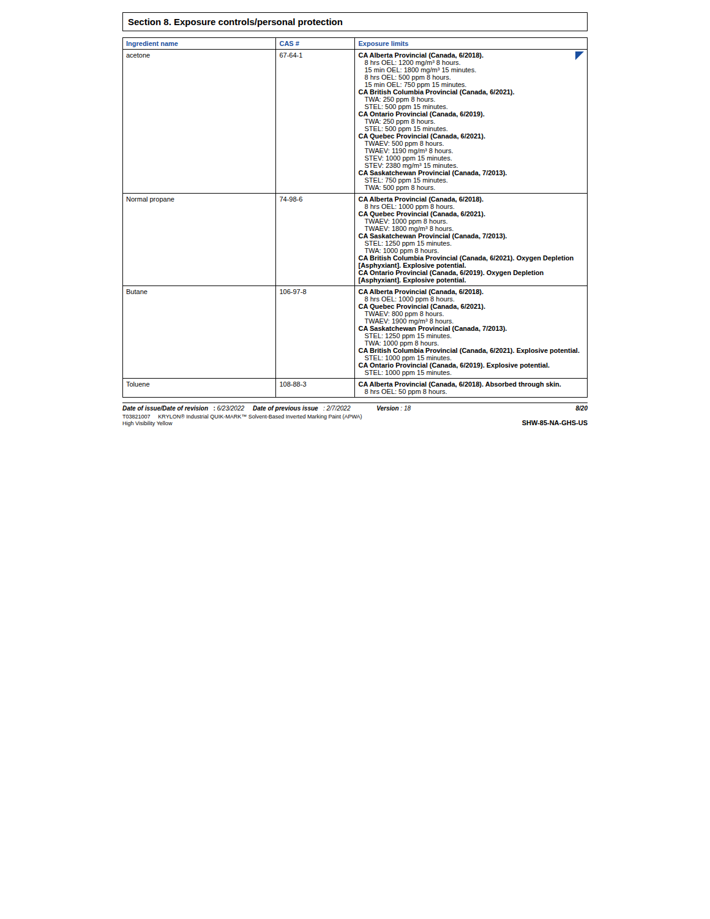Section 8. Exposure controls/personal protection
| Ingredient name | CAS # | Exposure limits |
| --- | --- | --- |
| acetone | 67-64-1 | CA Alberta Provincial (Canada, 6/2018). 8 hrs OEL: 1200 mg/m³ 8 hours. 15 min OEL: 1800 mg/m³ 15 minutes. 8 hrs OEL: 500 ppm 8 hours. 15 min OEL: 750 ppm 15 minutes. CA British Columbia Provincial (Canada, 6/2021). TWA: 250 ppm 8 hours. STEL: 500 ppm 15 minutes. CA Ontario Provincial (Canada, 6/2019). TWA: 250 ppm 8 hours. STEL: 500 ppm 15 minutes. CA Quebec Provincial (Canada, 6/2021). TWAEV: 500 ppm 8 hours. TWAEV: 1190 mg/m³ 8 hours. STEV: 1000 ppm 15 minutes. STEV: 2380 mg/m³ 15 minutes. CA Saskatchewan Provincial (Canada, 7/2013). STEL: 750 ppm 15 minutes. TWA: 500 ppm 8 hours. |
| Normal propane | 74-98-6 | CA Alberta Provincial (Canada, 6/2018). 8 hrs OEL: 1000 ppm 8 hours. CA Quebec Provincial (Canada, 6/2021). TWAEV: 1000 ppm 8 hours. TWAEV: 1800 mg/m³ 8 hours. CA Saskatchewan Provincial (Canada, 7/2013). STEL: 1250 ppm 15 minutes. TWA: 1000 ppm 8 hours. CA British Columbia Provincial (Canada, 6/2021). Oxygen Depletion [Asphyxiant]. Explosive potential. CA Ontario Provincial (Canada, 6/2019). Oxygen Depletion [Asphyxiant]. Explosive potential. |
| Butane | 106-97-8 | CA Alberta Provincial (Canada, 6/2018). 8 hrs OEL: 1000 ppm 8 hours. CA Quebec Provincial (Canada, 6/2021). TWAEV: 800 ppm 8 hours. TWAEV: 1900 mg/m³ 8 hours. CA Saskatchewan Provincial (Canada, 7/2013). STEL: 1250 ppm 15 minutes. TWA: 1000 ppm 8 hours. CA British Columbia Provincial (Canada, 6/2021). Explosive potential. STEL: 1000 ppm 15 minutes. CA Ontario Provincial (Canada, 6/2019). Explosive potential. STEL: 1000 ppm 15 minutes. |
| Toluene | 108-88-3 | CA Alberta Provincial (Canada, 6/2018). Absorbed through skin. 8 hrs OEL: 50 ppm 8 hours. |
Date of issue/Date of revision : 6/23/2022 Date of previous issue : 2/7/2022 Version : 18 8/20
T03821007 KRYLON® Industrial QUIK-MARK™ Solvent-Based Inverted Marking Paint (APWA)
High Visibility Yellow SHW-85-NA-GHS-US